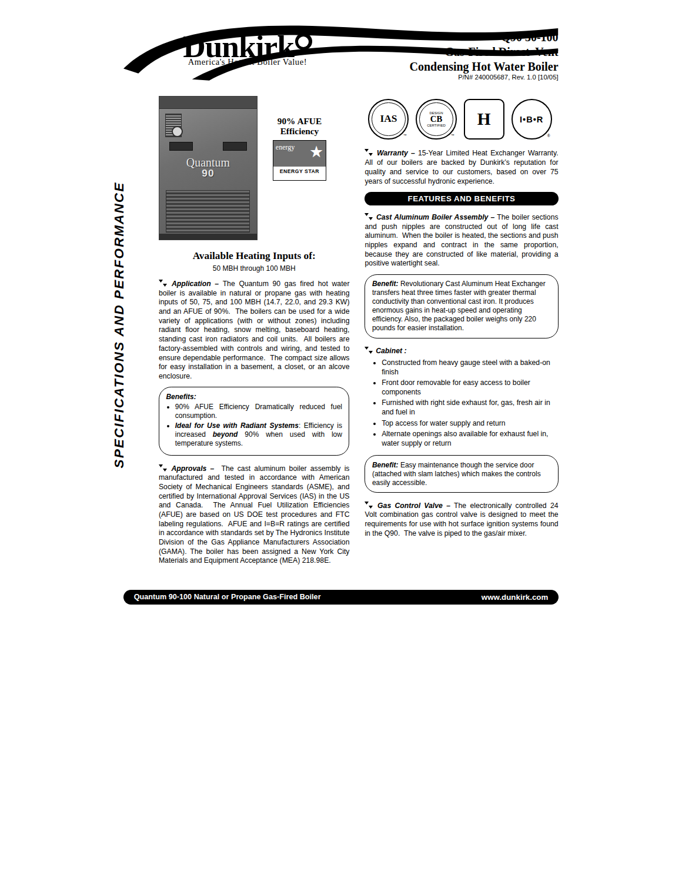Dunkirk
America's Hottest Boiler Value!
Q90 50-100
Gas-Fired Direct Vent
Condensing Hot Water Boiler
P/N# 240005687, Rev. 1.0 [10/05]
SPECIFICATIONS AND PERFORMANCE
Quantum90
90% AFUE
Efficiency
energy ★
ENERGY STAR
Available Heating Inputs of:
50 MBH through 100 MBH
Application – The Quantum 90 gas fired hot water boiler is available in natural or propane gas with heating inputs of 50, 75, and 100 MBH (14.7, 22.0, and 29.3 KW) and an AFUE of 90%. The boilers can be used for a wide variety of applications (with or without zones) including radiant floor heating, snow melting, baseboard heating, standing cast iron radiators and coil units. All boilers are factory-assembled with controls and wiring, and tested to ensure dependable performance. The compact size allows for easy installation in a basement, a closet, or an alcove enclosure.
Benefits:
90% AFUE Efficiency Dramatically reduced fuel consumption.
Ideal for Use with Radiant Systems: Efficiency is increased beyond 90% when used with low temperature systems.
Approvals – The cast aluminum boiler assembly is manufactured and tested in accordance with American Society of Mechanical Engineers standards (ASME), and certified by International Approval Services (IAS) in the US and Canada. The Annual Fuel Utilization Efficiencies (AFUE) are based on US DOE test procedures and FTC labeling regulations. AFUE and I=B=R ratings are certified in accordance with standards set by The Hydronics Institute Division of the Gas Appliance Manufacturers Association (GAMA). The boiler has been assigned a New York City Materials and Equipment Acceptance (MEA) 218.98E.
IAS
™
DESIGN CB CERTIFIED
™
H
I•B•R ®
Warranty – 15-Year Limited Heat Exchanger Warranty. All of our boilers are backed by Dunkirk’s reputation for quality and service to our customers, based on over 75 years of successful hydronic experience.
FEATURES AND BENEFITS
Cast Aluminum Boiler Assembly – The boiler sections and push nipples are constructed out of long life cast aluminum. When the boiler is heated, the sections and push nipples expand and contract in the same proportion, because they are constructed of like material, providing a positive watertight seal.
Benefit: Revolutionary Cast Aluminum Heat Exchanger transfers heat three times faster with greater thermal conductivity than conventional cast iron. It produces enormous gains in heat-up speed and operating efficiency. Also, the packaged boiler weighs only 220 pounds for easier installation.
Cabinet :
Constructed from heavy gauge steel with a baked-on finish
Front door removable for easy access to boiler components
Furnished with right side exhaust for, gas, fresh air in and fuel in
Top access for water supply and return
Alternate openings also available for exhaust fuel in, water supply or return
Benefit: Easy maintenance though the service door (attached with slam latches) which makes the controls easily accessible.
Gas Control Valve – The electronically controlled 24 Volt combination gas control valve is designed to meet the requirements for use with hot surface ignition systems found in the Q90. The valve is piped to the gas/air mixer.
Quantum 90-100 Natural or Propane Gas-Fired Boiler www.dunkirk.com